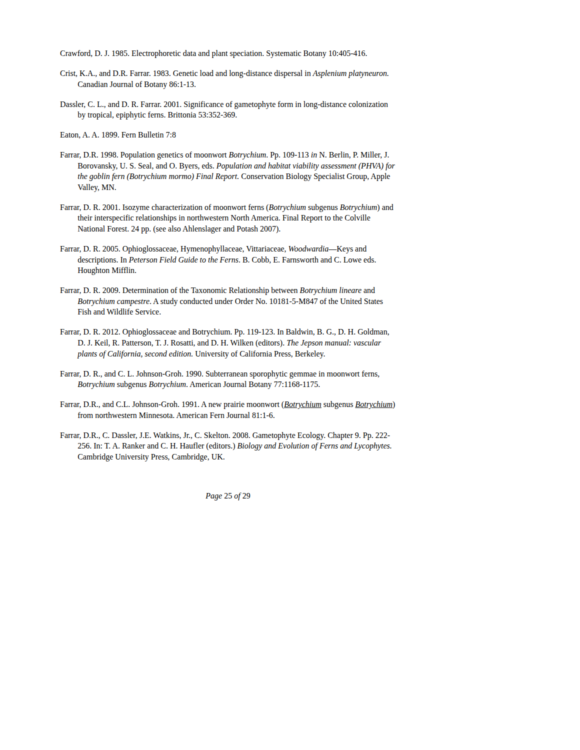Crawford, D. J. 1985. Electrophoretic data and plant speciation. Systematic Botany 10:405-416.
Crist, K.A., and D.R. Farrar. 1983. Genetic load and long-distance dispersal in Asplenium platyneuron. Canadian Journal of Botany 86:1-13.
Dassler, C. L., and D. R. Farrar. 2001. Significance of gametophyte form in long-distance colonization by tropical, epiphytic ferns. Brittonia 53:352-369.
Eaton, A. A. 1899. Fern Bulletin 7:8
Farrar, D.R. 1998. Population genetics of moonwort Botrychium. Pp. 109-113 in N. Berlin, P. Miller, J. Borovansky, U. S. Seal, and O. Byers, eds. Population and habitat viability assessment (PHVA) for the goblin fern (Botrychium mormo) Final Report. Conservation Biology Specialist Group, Apple Valley, MN.
Farrar, D. R. 2001. Isozyme characterization of moonwort ferns (Botrychium subgenus Botrychium) and their interspecific relationships in northwestern North America. Final Report to the Colville National Forest. 24 pp. (see also Ahlenslager and Potash 2007).
Farrar, D. R. 2005. Ophioglossaceae, Hymenophyllaceae, Vittariaceae, Woodwardia—Keys and descriptions. In Peterson Field Guide to the Ferns. B. Cobb, E. Farnsworth and C. Lowe eds. Houghton Mifflin.
Farrar, D. R. 2009. Determination of the Taxonomic Relationship between Botrychium lineare and Botrychium campestre. A study conducted under Order No. 10181-5-M847 of the United States Fish and Wildlife Service.
Farrar, D. R. 2012. Ophioglossaceae and Botrychium. Pp. 119-123. In Baldwin, B. G., D. H. Goldman, D. J. Keil, R. Patterson, T. J. Rosatti, and D. H. Wilken (editors). The Jepson manual: vascular plants of California, second edition. University of California Press, Berkeley.
Farrar, D. R., and C. L. Johnson-Groh. 1990. Subterranean sporophytic gemmae in moonwort ferns, Botrychium subgenus Botrychium. American Journal Botany 77:1168-1175.
Farrar, D.R., and C.L. Johnson-Groh. 1991. A new prairie moonwort (Botrychium subgenus Botrychium) from northwestern Minnesota. American Fern Journal 81:1-6.
Farrar, D.R., C. Dassler, J.E. Watkins, Jr., C. Skelton. 2008. Gametophyte Ecology. Chapter 9. Pp. 222-256. In: T. A. Ranker and C. H. Haufler (editors.) Biology and Evolution of Ferns and Lycophytes. Cambridge University Press, Cambridge, UK.
Page 25 of 29